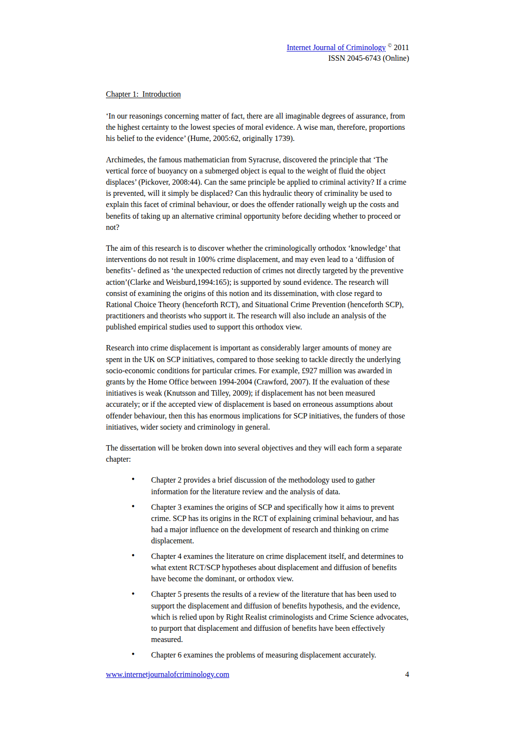Internet Journal of Criminology © 2011
ISSN 2045-6743 (Online)
Chapter 1: Introduction
‘In our reasonings concerning matter of fact, there are all imaginable degrees of assurance, from the highest certainty to the lowest species of moral evidence. A wise man, therefore, proportions his belief to the evidence’ (Hume, 2005:62, originally 1739).
Archimedes, the famous mathematician from Syracruse, discovered the principle that ‘The vertical force of buoyancy on a submerged object is equal to the weight of fluid the object displaces’ (Pickover, 2008:44). Can the same principle be applied to criminal activity? If a crime is prevented, will it simply be displaced? Can this hydraulic theory of criminality be used to explain this facet of criminal behaviour, or does the offender rationally weigh up the costs and benefits of taking up an alternative criminal opportunity before deciding whether to proceed or not?
The aim of this research is to discover whether the criminologically orthodox ‘knowledge’ that interventions do not result in 100% crime displacement, and may even lead to a ‘diffusion of benefits’- defined as ‘the unexpected reduction of crimes not directly targeted by the preventive action’(Clarke and Weisburd,1994:165); is supported by sound evidence. The research will consist of examining the origins of this notion and its dissemination, with close regard to Rational Choice Theory (henceforth RCT), and Situational Crime Prevention (henceforth SCP), practitioners and theorists who support it. The research will also include an analysis of the published empirical studies used to support this orthodox view.
Research into crime displacement is important as considerably larger amounts of money are spent in the UK on SCP initiatives, compared to those seeking to tackle directly the underlying socio-economic conditions for particular crimes. For example, £927 million was awarded in grants by the Home Office between 1994-2004 (Crawford, 2007). If the evaluation of these initiatives is weak (Knutsson and Tilley, 2009); if displacement has not been measured accurately; or if the accepted view of displacement is based on erroneous assumptions about offender behaviour, then this has enormous implications for SCP initiatives, the funders of those initiatives, wider society and criminology in general.
The dissertation will be broken down into several objectives and they will each form a separate chapter:
Chapter 2 provides a brief discussion of the methodology used to gather information for the literature review and the analysis of data.
Chapter 3 examines the origins of SCP and specifically how it aims to prevent crime. SCP has its origins in the RCT of explaining criminal behaviour, and has had a major influence on the development of research and thinking on crime displacement.
Chapter 4 examines the literature on crime displacement itself, and determines to what extent RCT/SCP hypotheses about displacement and diffusion of benefits have become the dominant, or orthodox view.
Chapter 5 presents the results of a review of the literature that has been used to support the displacement and diffusion of benefits hypothesis, and the evidence, which is relied upon by Right Realist criminologists and Crime Science advocates, to purport that displacement and diffusion of benefits have been effectively measured.
Chapter 6 examines the problems of measuring displacement accurately.
www.internetjournalofcriminology.com 4